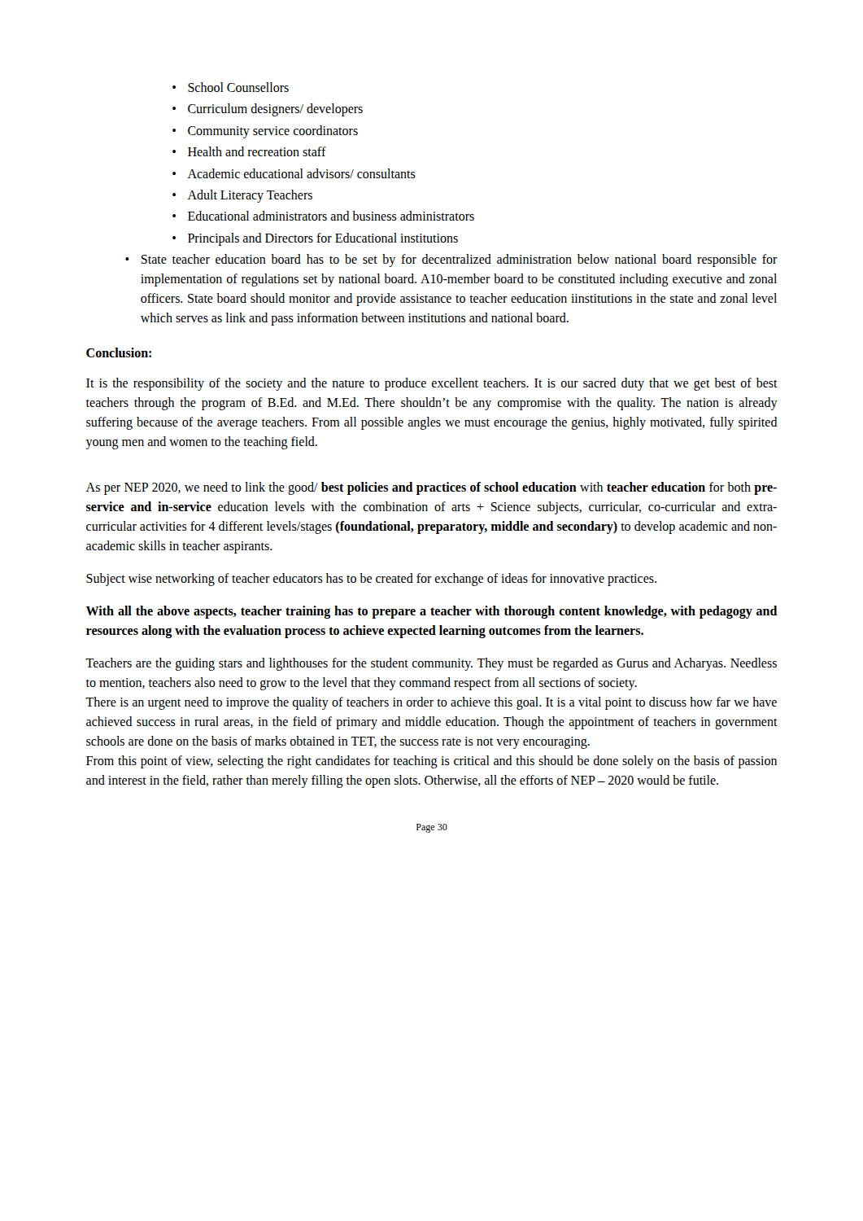School Counsellors
Curriculum designers/ developers
Community service coordinators
Health and recreation staff
Academic educational advisors/ consultants
Adult Literacy Teachers
Educational administrators and business administrators
Principals and Directors for Educational institutions
State teacher education board has to be set by for decentralized administration below national board responsible for implementation of regulations set by national board. A10-member board to be constituted including executive and zonal officers. State board should monitor and provide assistance to teacher eeducation iinstitutions in the state and zonal level which serves as link and pass information between institutions and national board.
Conclusion:
It is the responsibility of the society and the nature to produce excellent teachers. It is our sacred duty that we get best of best teachers through the program of B.Ed. and M.Ed. There shouldn’t be any compromise with the quality. The nation is already suffering because of the average teachers. From all possible angles we must encourage the genius, highly motivated, fully spirited young men and women to the teaching field.
As per NEP 2020, we need to link the good/ best policies and practices of school education with teacher education for both pre-service and in-service education levels with the combination of arts + Science subjects, curricular, co-curricular and extra- curricular activities for 4 different levels/stages (foundational, preparatory, middle and secondary) to develop academic and non-academic skills in teacher aspirants.
Subject wise networking of teacher educators has to be created for exchange of ideas for innovative practices.
With all the above aspects, teacher training has to prepare a teacher with thorough content knowledge, with pedagogy and resources along with the evaluation process to achieve expected learning outcomes from the learners.
Teachers are the guiding stars and lighthouses for the student community. They must be regarded as Gurus and Acharyas. Needless to mention, teachers also need to grow to the level that they command respect from all sections of society.
There is an urgent need to improve the quality of teachers in order to achieve this goal. It is a vital point to discuss how far we have achieved success in rural areas, in the field of primary and middle education. Though the appointment of teachers in government schools are done on the basis of marks obtained in TET, the success rate is not very encouraging.
From this point of view, selecting the right candidates for teaching is critical and this should be done solely on the basis of passion and interest in the field, rather than merely filling the open slots. Otherwise, all the efforts of NEP – 2020 would be futile.
Page 30